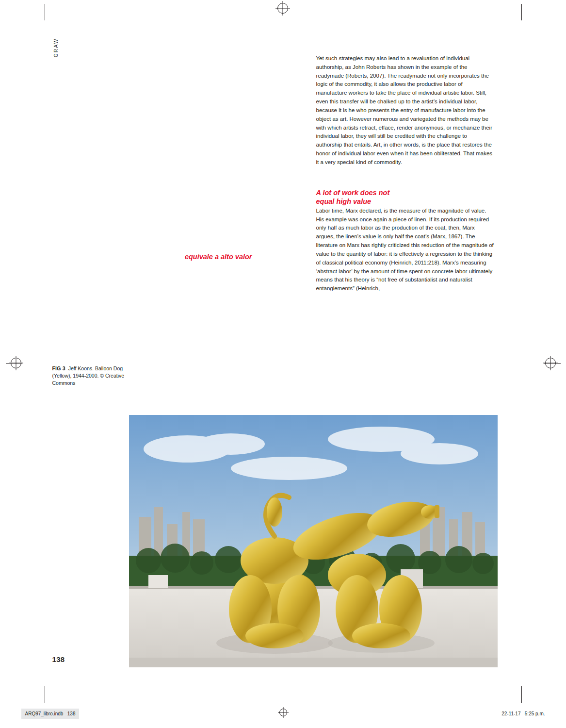GRAW
Yet such strategies may also lead to a revaluation of individual authorship, as John Roberts has shown in the example of the readymade (Roberts, 2007). The readymade not only incorporates the logic of the commodity, it also allows the productive labor of manufacture workers to take the place of individual artistic labor. Still, even this transfer will be chalked up to the artist’s individual labor, because it is he who presents the entry of manufacture labor into the object as art. However numerous and variegated the methods may be with which artists retract, efface, render anonymous, or mechanize their individual labor, they will still be credited with the challenge to authorship that entails. Art, in other words, is the place that restores the honor of individual labor even when it has been obliterated. That makes it a very special kind of commodity.
A lot of work does not
equal high value
Labor time, Marx declared, is the measure of the magnitude of value. His example was once again a piece of linen. If its production required only half as much labor as the production of the coat, then, Marx argues, the linen’s value is only half the coat’s (Marx, 1867). The literature on Marx has rightly criticized this reduction of the magnitude of value to the quantity of labor: it is effectively a regression to the thinking of classical political economy (Heinrich, 2011:218). Marx’s measuring ‘abstract labor’ by the amount of time spent on concrete labor ultimately means that his theory is “not free of substantialist and naturalist entanglements” (Heinrich,
equivale a alto valor
FIG 3 Jeff Koons. Balloon Dog (Yellow), 1944-2000. © Creative Commons
138
ARQ97_libro.indb 138 22-11-17 5:25 p.m.